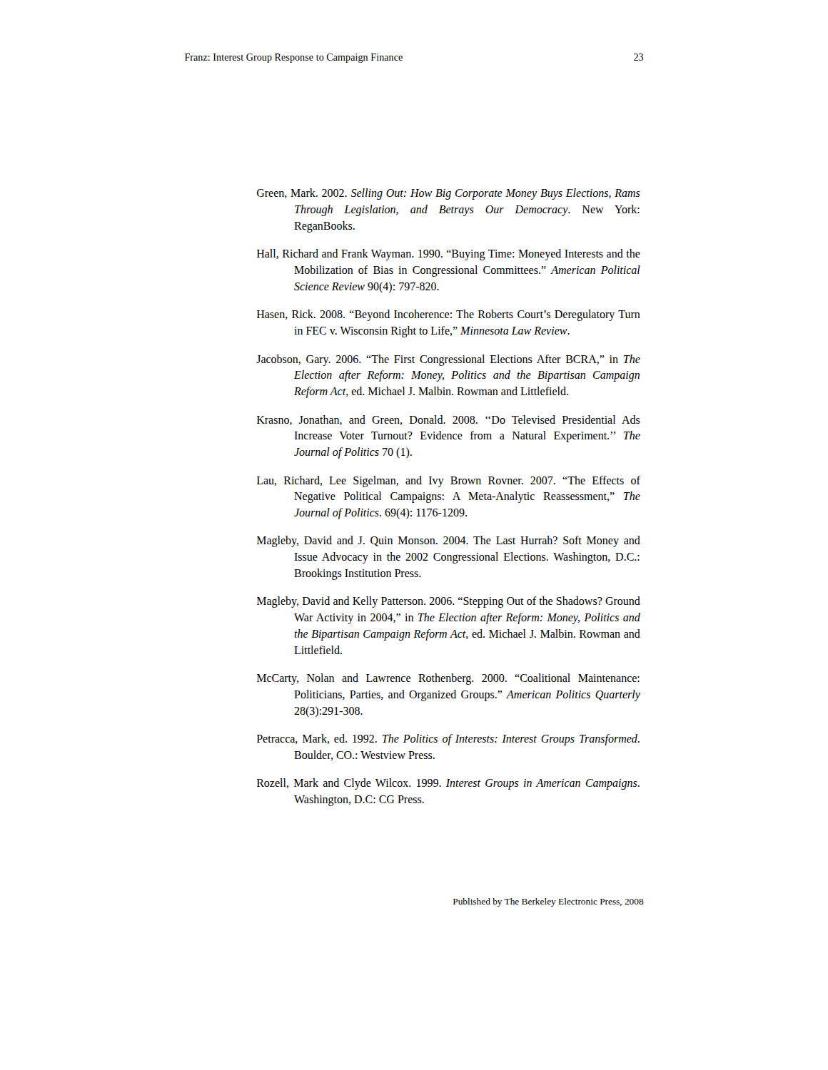Franz: Interest Group Response to Campaign Finance 23
Green, Mark. 2002. Selling Out: How Big Corporate Money Buys Elections, Rams Through Legislation, and Betrays Our Democracy. New York: ReganBooks.
Hall, Richard and Frank Wayman. 1990. “Buying Time: Moneyed Interests and the Mobilization of Bias in Congressional Committees.” American Political Science Review 90(4): 797-820.
Hasen, Rick. 2008. “Beyond Incoherence: The Roberts Court’s Deregulatory Turn in FEC v. Wisconsin Right to Life,” Minnesota Law Review.
Jacobson, Gary. 2006. “The First Congressional Elections After BCRA,” in The Election after Reform: Money, Politics and the Bipartisan Campaign Reform Act, ed. Michael J. Malbin. Rowman and Littlefield.
Krasno, Jonathan, and Green, Donald. 2008. ‘‘Do Televised Presidential Ads Increase Voter Turnout? Evidence from a Natural Experiment.’’ The Journal of Politics 70 (1).
Lau, Richard, Lee Sigelman, and Ivy Brown Rovner. 2007. “The Effects of Negative Political Campaigns: A Meta-Analytic Reassessment,” The Journal of Politics. 69(4): 1176-1209.
Magleby, David and J. Quin Monson. 2004. The Last Hurrah? Soft Money and Issue Advocacy in the 2002 Congressional Elections. Washington, D.C.: Brookings Institution Press.
Magleby, David and Kelly Patterson. 2006. “Stepping Out of the Shadows? Ground War Activity in 2004,” in The Election after Reform: Money, Politics and the Bipartisan Campaign Reform Act, ed. Michael J. Malbin. Rowman and Littlefield.
McCarty, Nolan and Lawrence Rothenberg. 2000. “Coalitional Maintenance: Politicians, Parties, and Organized Groups.” American Politics Quarterly 28(3):291-308.
Petracca, Mark, ed. 1992. The Politics of Interests: Interest Groups Transformed. Boulder, CO.: Westview Press.
Rozell, Mark and Clyde Wilcox. 1999. Interest Groups in American Campaigns. Washington, D.C: CG Press.
Published by The Berkeley Electronic Press, 2008